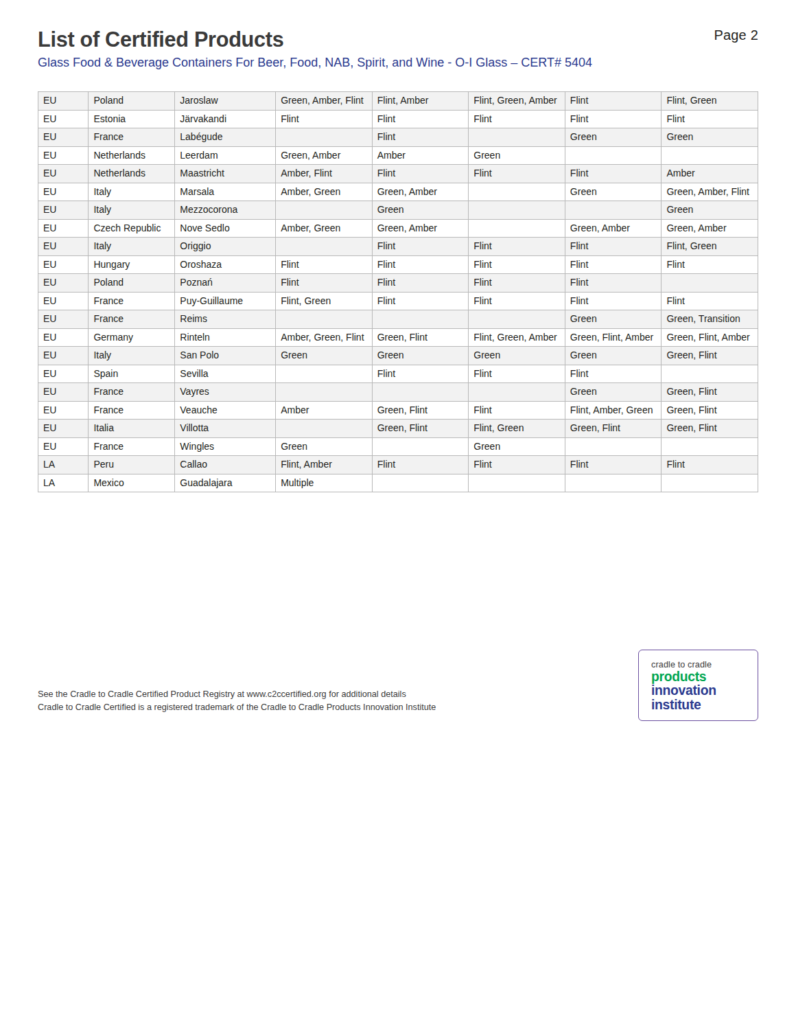Page 2
List of Certified Products
Glass Food & Beverage Containers For Beer, Food, NAB, Spirit, and Wine - O-I Glass – CERT# 5404
| EU | Poland | Jaroslaw | Green, Amber, Flint | Flint, Amber | Flint, Green, Amber | Flint | Flint, Green |
| EU | Estonia | Järvakandi | Flint | Flint | Flint | Flint | Flint |
| EU | France | Labégude | | Flint | | Green | Green |
| EU | Netherlands | Leerdam | Green, Amber | Amber | Green | | |
| EU | Netherlands | Maastricht | Amber, Flint | Flint | Flint | Flint | Amber |
| EU | Italy | Marsala | Amber, Green | Green, Amber | | Green | Green, Amber, Flint |
| EU | Italy | Mezzocorona | | Green | | | Green |
| EU | Czech Republic | Nove Sedlo | Amber, Green | Green, Amber | | Green, Amber | Green, Amber |
| EU | Italy | Origgio | | Flint | Flint | Flint | Flint, Green |
| EU | Hungary | Oroshaza | Flint | Flint | Flint | Flint | Flint |
| EU | Poland | Poznań | Flint | Flint | Flint | Flint | |
| EU | France | Puy-Guillaume | Flint, Green | Flint | Flint | Flint | Flint |
| EU | France | Reims | | | | Green | Green, Transition |
| EU | Germany | Rinteln | Amber, Green, Flint | Green, Flint | Flint, Green, Amber | Green, Flint, Amber | Green, Flint, Amber |
| EU | Italy | San Polo | Green | Green | Green | Green | Green, Flint |
| EU | Spain | Sevilla | | Flint | Flint | Flint | |
| EU | France | Vayres | | | | Green | Green, Flint |
| EU | France | Veauche | Amber | Green, Flint | Flint | Flint, Amber, Green | Green, Flint |
| EU | Italia | Villotta | | Green, Flint | Flint, Green | Green, Flint | Green, Flint |
| EU | France | Wingles | Green | | Green | | |
| LA | Peru | Callao | Flint, Amber | Flint | Flint | Flint | Flint |
| LA | Mexico | Guadalajara | Multiple | | | | |
See the Cradle to Cradle Certified Product Registry at www.c2ccertified.org for additional details
Cradle to Cradle Certified is a registered trademark of the Cradle to Cradle Products Innovation Institute
cradle to cradle
products
innovation
institute